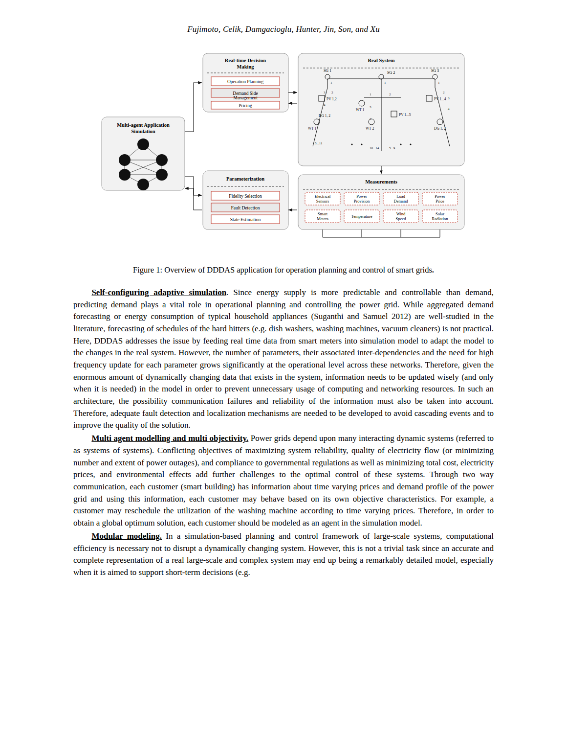Fujimoto, Celik, Damgacioglu, Hunter, Jin, Son, and Xu
Multi-agent Application Simulation Real-time Decision Making Operation Planning Demand Side Management Pricing Real System SG 1 SG 2 SG 3 PV 1,2 WT 1 PV 1...5 WT 2 PV 1...4 DG 1, 2 WT 1 DG 1, 2 1 1 1 3 2 1 2 2 3 4 3 4 4 5...11 10...14 5...9 Parameterization Fidelity Selection Fault Detection State Estimation Measurements ElectricalSensors PowerProvision LoadDemand PowerPrice SmartMeters Temperature WindSpeed SolarRadiation
Figure 1: Overview of DDDAS application for operation planning and control of smart grids.
Self-configuring adaptive simulation. Since energy supply is more predictable and controllable than demand, predicting demand plays a vital role in operational planning and controlling the power grid. While aggregated demand forecasting or energy consumption of typical household appliances (Suganthi and Samuel 2012) are well-studied in the literature, forecasting of schedules of the hard hitters (e.g. dish washers, washing machines, vacuum cleaners) is not practical. Here, DDDAS addresses the issue by feeding real time data from smart meters into simulation model to adapt the model to the changes in the real system. However, the number of parameters, their associated inter-dependencies and the need for high frequency update for each parameter grows significantly at the operational level across these networks. Therefore, given the enormous amount of dynamically changing data that exists in the system, information needs to be updated wisely (and only when it is needed) in the model in order to prevent unnecessary usage of computing and networking resources. In such an architecture, the possibility communication failures and reliability of the information must also be taken into account. Therefore, adequate fault detection and localization mechanisms are needed to be developed to avoid cascading events and to improve the quality of the solution.
Multi agent modelling and multi objectivity. Power grids depend upon many interacting dynamic systems (referred to as systems of systems). Conflicting objectives of maximizing system reliability, quality of electricity flow (or minimizing number and extent of power outages), and compliance to governmental regulations as well as minimizing total cost, electricity prices, and environmental effects add further challenges to the optimal control of these systems. Through two way communication, each customer (smart building) has information about time varying prices and demand profile of the power grid and using this information, each customer may behave based on its own objective characteristics. For example, a customer may reschedule the utilization of the washing machine according to time varying prices. Therefore, in order to obtain a global optimum solution, each customer should be modeled as an agent in the simulation model.
Modular modeling. In a simulation-based planning and control framework of large-scale systems, computational efficiency is necessary not to disrupt a dynamically changing system. However, this is not a trivial task since an accurate and complete representation of a real large-scale and complex system may end up being a remarkably detailed model, especially when it is aimed to support short-term decisions (e.g.